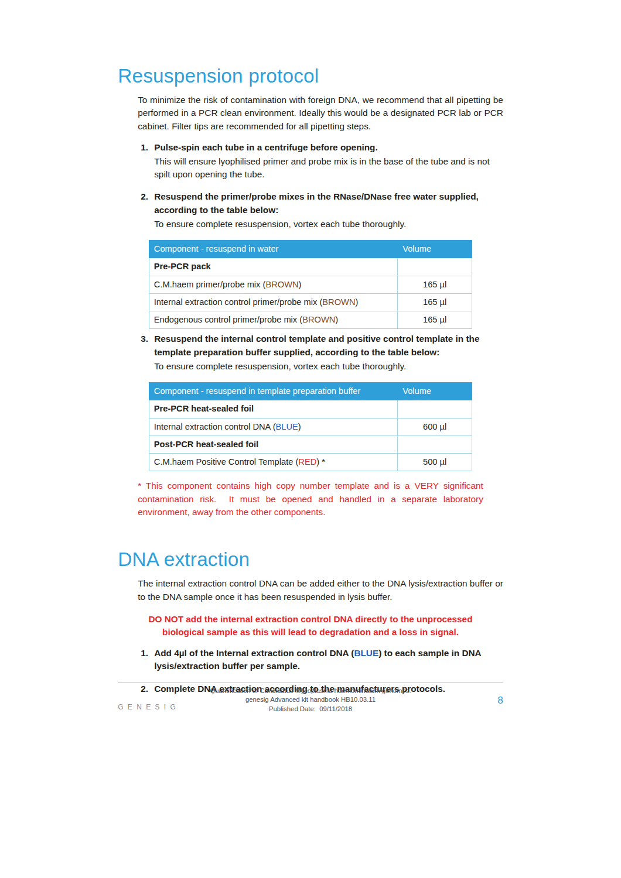Resuspension protocol
To minimize the risk of contamination with foreign DNA, we recommend that all pipetting be performed in a PCR clean environment. Ideally this would be a designated PCR lab or PCR cabinet. Filter tips are recommended for all pipetting steps.
Pulse-spin each tube in a centrifuge before opening.
This will ensure lyophilised primer and probe mix is in the base of the tube and is not spilt upon opening the tube.
Resuspend the primer/probe mixes in the RNase/DNase free water supplied, according to the table below:
To ensure complete resuspension, vortex each tube thoroughly.
| Component - resuspend in water | Volume |
| --- | --- |
| Pre-PCR pack | |
| C.M.haem primer/probe mix ( BROWN ) | 165 µl |
| Internal extraction control primer/probe mix ( BROWN ) | 165 µl |
| Endogenous control primer/probe mix ( BROWN ) | 165 µl |
Resuspend the internal control template and positive control template in the template preparation buffer supplied, according to the table below:
To ensure complete resuspension, vortex each tube thoroughly.
| Component - resuspend in template preparation buffer | Volume |
| --- | --- |
| Pre-PCR heat-sealed foil | |
| Internal extraction control DNA ( BLUE ) | 600 µl |
| Post-PCR heat-sealed foil | |
| C.M.haem Positive Control Template ( RED ) * | 500 µl |
* This component contains high copy number template and is a VERY significant contamination risk. It must be opened and handled in a separate laboratory environment, away from the other components.
DNA extraction
The internal extraction control DNA can be added either to the DNA lysis/extraction buffer or to the DNA sample once it has been resuspended in lysis buffer.
DO NOT add the internal extraction control DNA directly to the unprocessed biological sample as this will lead to degradation and a loss in signal.
Add 4µl of the Internal extraction control DNA (BLUE) to each sample in DNA lysis/extraction buffer per sample.
Complete DNA extraction according to the manufacturers protocols.
G E N E S I G
Quantification of Candidatus Mycoplasma haemominutum genomes.
genesig Advanced kit handbook HB10.03.11
Published Date: 09/11/2018
8